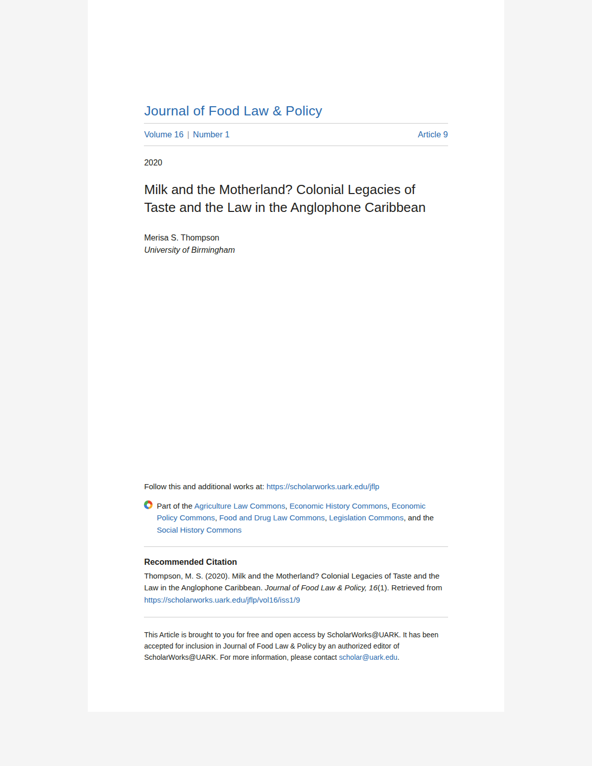Journal of Food Law & Policy
Volume 16|Number 1
Article 9
2020
Milk and the Motherland? Colonial Legacies of Taste and the Law in the Anglophone Caribbean
Merisa S. Thompson
University of Birmingham
Follow this and additional works at: https://scholarworks.uark.edu/jflp
Part of the Agriculture Law Commons, Economic History Commons, Economic Policy Commons, Food and Drug Law Commons, Legislation Commons, and the Social History Commons
Recommended Citation
Thompson, M. S. (2020). Milk and the Motherland? Colonial Legacies of Taste and the Law in the Anglophone Caribbean. Journal of Food Law & Policy, 16(1). Retrieved from https://scholarworks.uark.edu/jflp/vol16/iss1/9
This Article is brought to you for free and open access by ScholarWorks@UARK. It has been accepted for inclusion in Journal of Food Law & Policy by an authorized editor of ScholarWorks@UARK. For more information, please contact scholar@uark.edu.